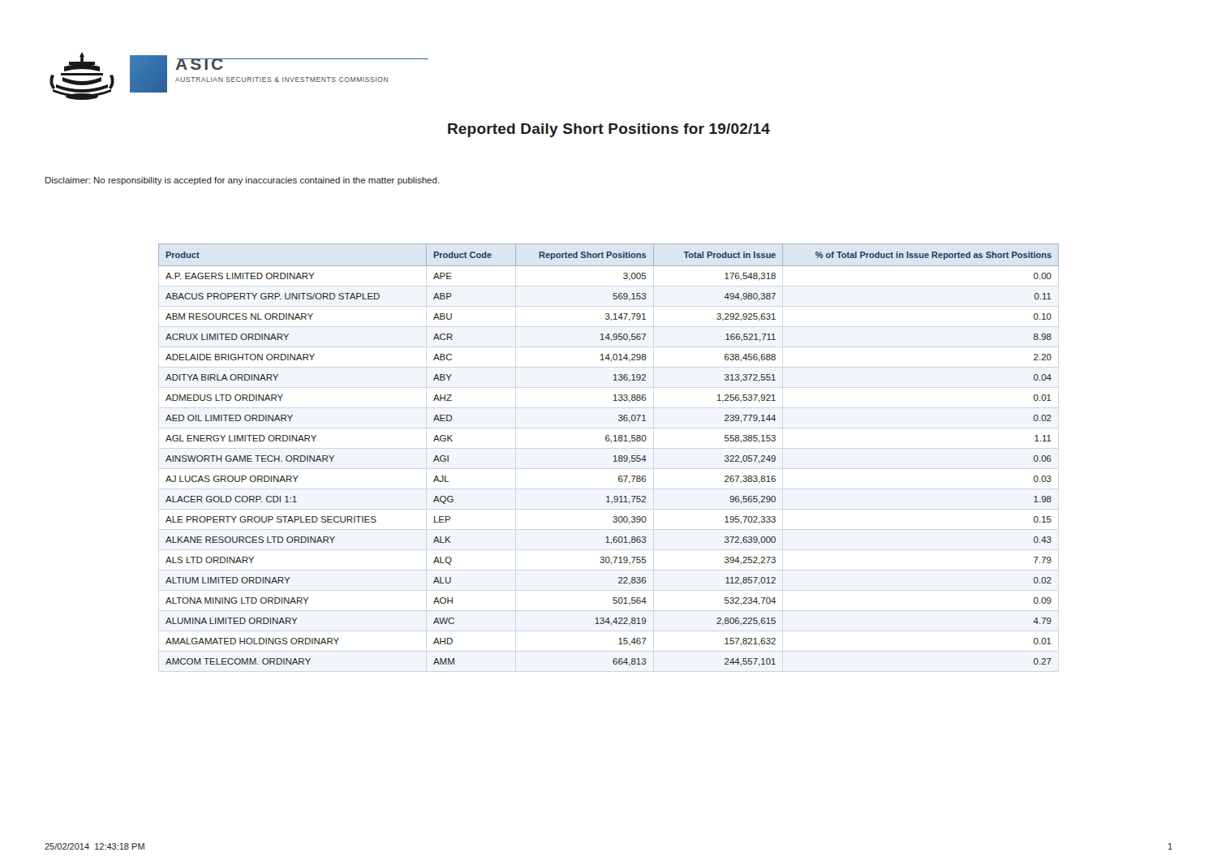ASIC
Australian Securities & Investments Commission
Reported Daily Short Positions for 19/02/14
Disclaimer: No responsibility is accepted for any inaccuracies contained in the matter published.
| Product | Product Code | Reported Short Positions | Total Product in Issue | % of Total Product in Issue Reported as Short Positions |
| --- | --- | --- | --- | --- |
| A.P. EAGERS LIMITED ORDINARY | APE | 3,005 | 176,548,318 | 0.00 |
| ABACUS PROPERTY GRP. UNITS/ORD STAPLED | ABP | 569,153 | 494,980,387 | 0.11 |
| ABM RESOURCES NL ORDINARY | ABU | 3,147,791 | 3,292,925,631 | 0.10 |
| ACRUX LIMITED ORDINARY | ACR | 14,950,567 | 166,521,711 | 8.98 |
| ADELAIDE BRIGHTON ORDINARY | ABC | 14,014,298 | 638,456,688 | 2.20 |
| ADITYA BIRLA ORDINARY | ABY | 136,192 | 313,372,551 | 0.04 |
| ADMEDUS LTD ORDINARY | AHZ | 133,886 | 1,256,537,921 | 0.01 |
| AED OIL LIMITED ORDINARY | AED | 36,071 | 239,779,144 | 0.02 |
| AGL ENERGY LIMITED ORDINARY | AGK | 6,181,580 | 558,385,153 | 1.11 |
| AINSWORTH GAME TECH. ORDINARY | AGI | 189,554 | 322,057,249 | 0.06 |
| AJ LUCAS GROUP ORDINARY | AJL | 67,786 | 267,383,816 | 0.03 |
| ALACER GOLD CORP. CDI 1:1 | AQG | 1,911,752 | 96,565,290 | 1.98 |
| ALE PROPERTY GROUP STAPLED SECURITIES | LEP | 300,390 | 195,702,333 | 0.15 |
| ALKANE RESOURCES LTD ORDINARY | ALK | 1,601,863 | 372,639,000 | 0.43 |
| ALS LTD ORDINARY | ALQ | 30,719,755 | 394,252,273 | 7.79 |
| ALTIUM LIMITED ORDINARY | ALU | 22,836 | 112,857,012 | 0.02 |
| ALTONA MINING LTD ORDINARY | AOH | 501,564 | 532,234,704 | 0.09 |
| ALUMINA LIMITED ORDINARY | AWC | 134,422,819 | 2,806,225,615 | 4.79 |
| AMALGAMATED HOLDINGS ORDINARY | AHD | 15,467 | 157,821,632 | 0.01 |
| AMCOM TELECOMM. ORDINARY | AMM | 664,813 | 244,557,101 | 0.27 |
25/02/2014 12:43:18 PM 1